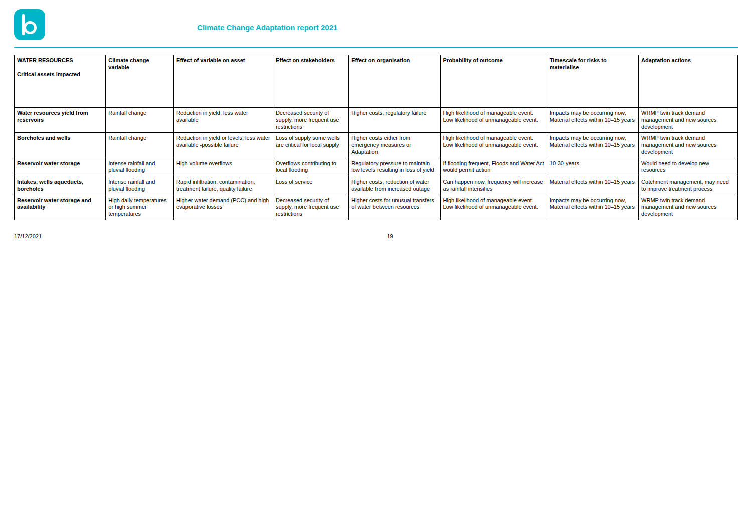Climate Change Adaptation report 2021
| WATER RESOURCES Critical assets impacted | Climate change variable | Effect of variable on asset | Effect on stakeholders | Effect on organisation | Probability of outcome | Timescale for risks to materialise | Adaptation actions |
| --- | --- | --- | --- | --- | --- | --- | --- |
| Water resources yield from reservoirs | Rainfall change | Reduction in yield, less water available | Decreased security of supply, more frequent use restrictions | Higher costs, regulatory failure | High likelihood of manageable event. Low likelihood of unmanageable event. | Impacts may be occurring now, Material effects within 10–15 years | WRMP twin track demand management and new sources development |
| Boreholes and wells | Rainfall change | Reduction in yield or levels, less water available -possible failure | Loss of supply some wells are critical for local supply | Higher costs either from emergency measures or Adaptation | High likelihood of manageable event. Low likelihood of unmanageable event. | Impacts may be occurring now, Material effects within 10–15 years | WRMP twin track demand management and new sources development |
| Reservoir water storage | Intense rainfall and pluvial flooding | High volume overflows | Overflows contributing to local flooding | Regulatory pressure to maintain low levels resulting in loss of yield | If flooding frequent, Floods and Water Act would permit action | 10-30 years | Would need to develop new resources |
| Intakes, wells aqueducts, boreholes | Intense rainfall and pluvial flooding | Rapid infiltration, contamination, treatment failure, quality failure | Loss of service | Higher costs, reduction of water available from increased outage | Can happen now, frequency will increase as rainfall intensifies | Material effects within 10–15 years | Catchment management, may need to improve treatment process |
| Reservoir water storage and availability | High daily temperatures or high summer temperatures | Higher water demand (PCC) and high evaporative losses | Decreased security of supply, more frequent use restrictions | Higher costs for unusual transfers of water between resources | High likelihood of manageable event. Low likelihood of unmanageable event. | Impacts may be occurring now, Material effects within 10–15 years | WRMP twin track demand management and new sources development |
17/12/2021
19